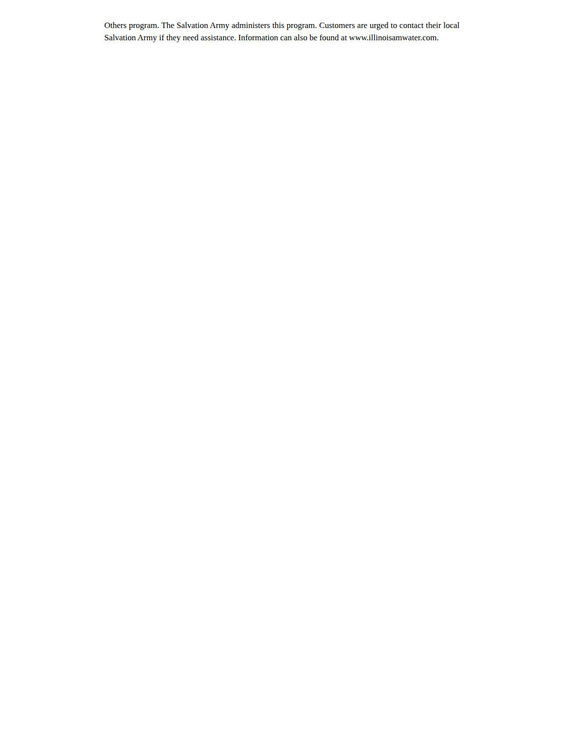Others program. The Salvation Army administers this program. Customers are urged to contact their local Salvation Army if they need assistance. Information can also be found at www.illinoisamwater.com.